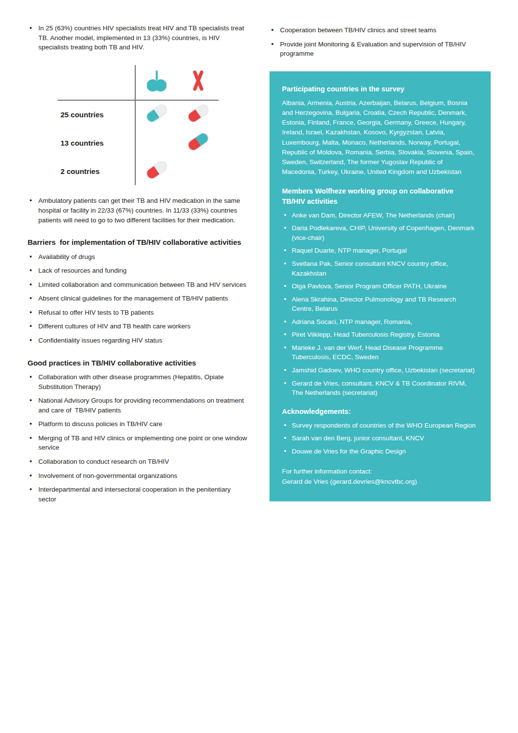In 25 (63%) countries HIV specialists treat HIV and TB specialists treat TB. Another model, implemented in 13 (33%) countries, is HIV specialists treating both TB and HIV.
| 25 countries | | |
| 13 countries | | |
| 2 countries | | |
Ambulatory patients can get their TB and HIV medication in the same hospital or facility in 22/33 (67%) countries. In 11/33 (33%) countries patients will need to go to two different facilities for their medication.
Barriers for implementation of TB/HIV collaborative activities
Availability of drugs
Lack of resources and funding
Limited collaboration and communication between TB and HIV services
Absent clinical guidelines for the management of TB/HIV patients
Refusal to offer HIV tests to TB patients
Different cultures of HIV and TB health care workers
Confidentiality issues regarding HIV status
Good practices in TB/HIV collaborative activities
Collaboration with other disease programmes (Hepatitis, Opiate Substitution Therapy)
National Advisory Groups for providing recommendations on treatment and care of TB/HIV patients
Platform to discuss policies in TB/HIV care
Merging of TB and HIV clinics or implementing one point or one window service
Collaboration to conduct research on TB/HIV
Involvement of non-governmental organizations
Interdepartmental and intersectoral cooperation in the penitentiary sector
Cooperation between TB/HIV clinics and street teams
Provide joint Monitoring & Evaluation and supervision of TB/HIV programme
Participating countries in the survey
Albania, Armenia, Austria, Azerbaijan, Belarus, Belgium, Bosnia and Herzegovina, Bulgaria, Croatia, Czech Republic, Denmark, Estonia, Finland, France, Georgia, Germany, Greece, Hungary, Ireland, Israel, Kazakhstan, Kosovo, Kyrgyzstan, Latvia, Luxembourg, Malta, Monaco, Netherlands, Norway, Portugal, Republic of Moldova, Romania, Serbia, Slovakia, Slovenia, Spain, Sweden, Switzerland, The former Yugoslav Republic of Macedonia, Turkey, Ukraine, United Kingdom and Uzbekistan
Members Wolfheze working group on collaborative TB/HIV activities
Anke van Dam, Director AFEW, The Netherlands (chair)
Daria Podlekareva, CHIP, University of Copenhagen, Denmark (vice-chair)
Raquel Duarte, NTP manager, Portugal
Svetlana Pak, Senior consultant KNCV country office, Kazakhstan
Olga Pavlova, Senior Program Officer PATH, Ukraine
Alena Skrahina, Director Pulmonology and TB Research Centre, Belarus
Adriana Socaci, NTP manager, Romania,
Piret Viiklepp, Head Tuberculosis Registry, Estonia
Marieke J. van der Werf, Head Disease Programme Tuberculosis, ECDC, Sweden
Jamshid Gadoev, WHO country office, Uzbekistan (secretariat)
Gerard de Vries, consultant, KNCV & TB Coordinator RIVM, The Netherlands (secretariat)
Acknowledgements:
Survey respondents of countries of the WHO European Region
Sarah van den Berg, junior consultant, KNCV
Douwe de Vries for the Graphic Design
For further information contact:
Gerard de Vries (gerard.devries@kncvtbc.org)